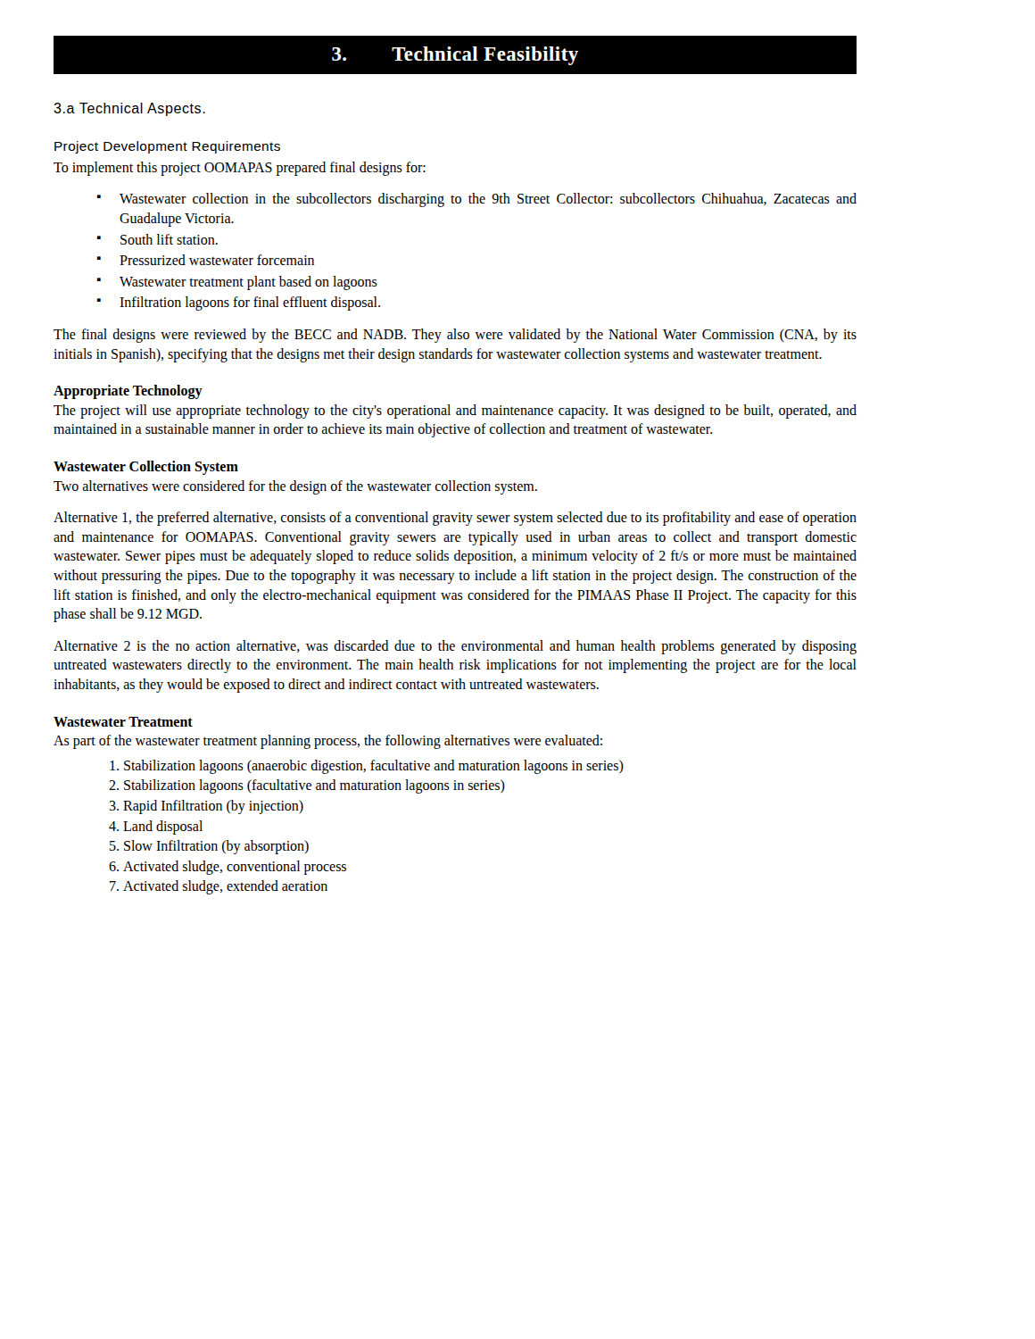3. Technical Feasibility
3.a Technical Aspects.
Project Development Requirements
To implement this project OOMAPAS prepared final designs for:
Wastewater collection in the subcollectors discharging to the 9th Street Collector: subcollectors Chihuahua, Zacatecas and Guadalupe Victoria.
South lift station.
Pressurized wastewater forcemain
Wastewater treatment plant based on lagoons
Infiltration lagoons for final effluent disposal.
The final designs were reviewed by the BECC and NADB. They also were validated by the National Water Commission (CNA, by its initials in Spanish), specifying that the designs met their design standards for wastewater collection systems and wastewater treatment.
Appropriate Technology
The project will use appropriate technology to the city's operational and maintenance capacity. It was designed to be built, operated, and maintained in a sustainable manner in order to achieve its main objective of collection and treatment of wastewater.
Wastewater Collection System
Two alternatives were considered for the design of the wastewater collection system.
Alternative 1, the preferred alternative, consists of a conventional gravity sewer system selected due to its profitability and ease of operation and maintenance for OOMAPAS. Conventional gravity sewers are typically used in urban areas to collect and transport domestic wastewater. Sewer pipes must be adequately sloped to reduce solids deposition, a minimum velocity of 2 ft/s or more must be maintained without pressuring the pipes. Due to the topography it was necessary to include a lift station in the project design. The construction of the lift station is finished, and only the electro-mechanical equipment was considered for the PIMAAS Phase II Project. The capacity for this phase shall be 9.12 MGD.
Alternative 2 is the no action alternative, was discarded due to the environmental and human health problems generated by disposing untreated wastewaters directly to the environment. The main health risk implications for not implementing the project are for the local inhabitants, as they would be exposed to direct and indirect contact with untreated wastewaters.
Wastewater Treatment
As part of the wastewater treatment planning process, the following alternatives were evaluated:
Stabilization lagoons (anaerobic digestion, facultative and maturation lagoons in series)
Stabilization lagoons (facultative and maturation lagoons in series)
Rapid Infiltration (by injection)
Land disposal
Slow Infiltration (by absorption)
Activated sludge, conventional process
Activated sludge, extended aeration